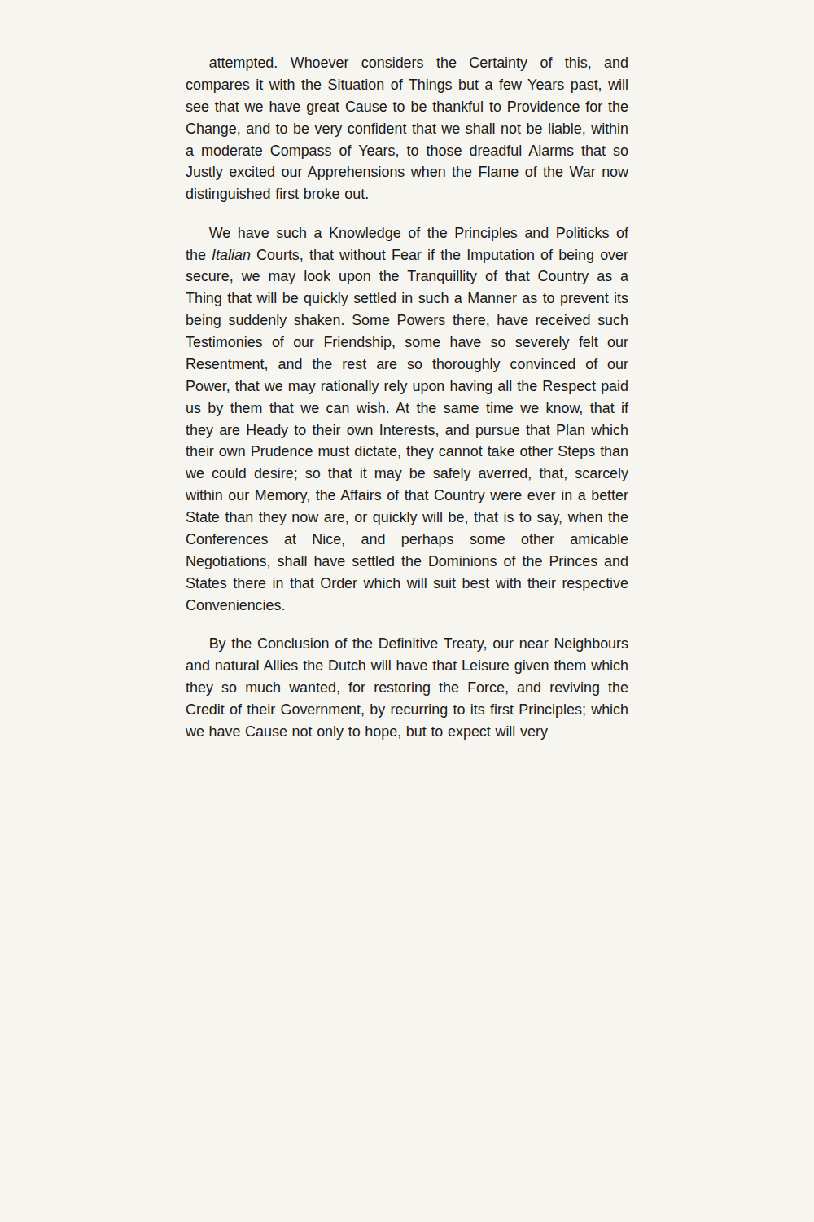attempted. Whoever considers the Certainty of this, and compares it with the Situation of Things but a few Years past, will see that we have great Cause to be thankful to Providence for the Change, and to be very confident that we shall not be liable, within a moderate Compass of Years, to those dreadful Alarms that so Justly excited our Apprehensions when the Flame of the War now distinguished first broke out.
We have such a Knowledge of the Principles and Politicks of the Italian Courts, that without Fear if the Imputation of being over secure, we may look upon the Tranquillity of that Country as a Thing that will be quickly settled in such a Manner as to prevent its being suddenly shaken. Some Powers there, have received such Testimonies of our Friendship, some have so severely felt our Resentment, and the rest are so thoroughly convinced of our Power, that we may rationally rely upon having all the Respect paid us by them that we can wish. At the same time we know, that if they are Heady to their own Interests, and pursue that Plan which their own Prudence must dictate, they cannot take other Steps than we could desire; so that it may be safely averred, that, scarcely within our Memory, the Affairs of that Country were ever in a better State than they now are, or quickly will be, that is to say, when the Conferences at Nice, and perhaps some other amicable Negotiations, shall have settled the Dominions of the Princes and States there in that Order which will suit best with their respective Conveniencies.
By the Conclusion of the Definitive Treaty, our near Neighbours and natural Allies the Dutch will have that Leisure given them which they so much wanted, for restoring the Force, and reviving the Credit of their Government, by recurring to its first Principles; which we have Cause not only to hope, but to expect will very